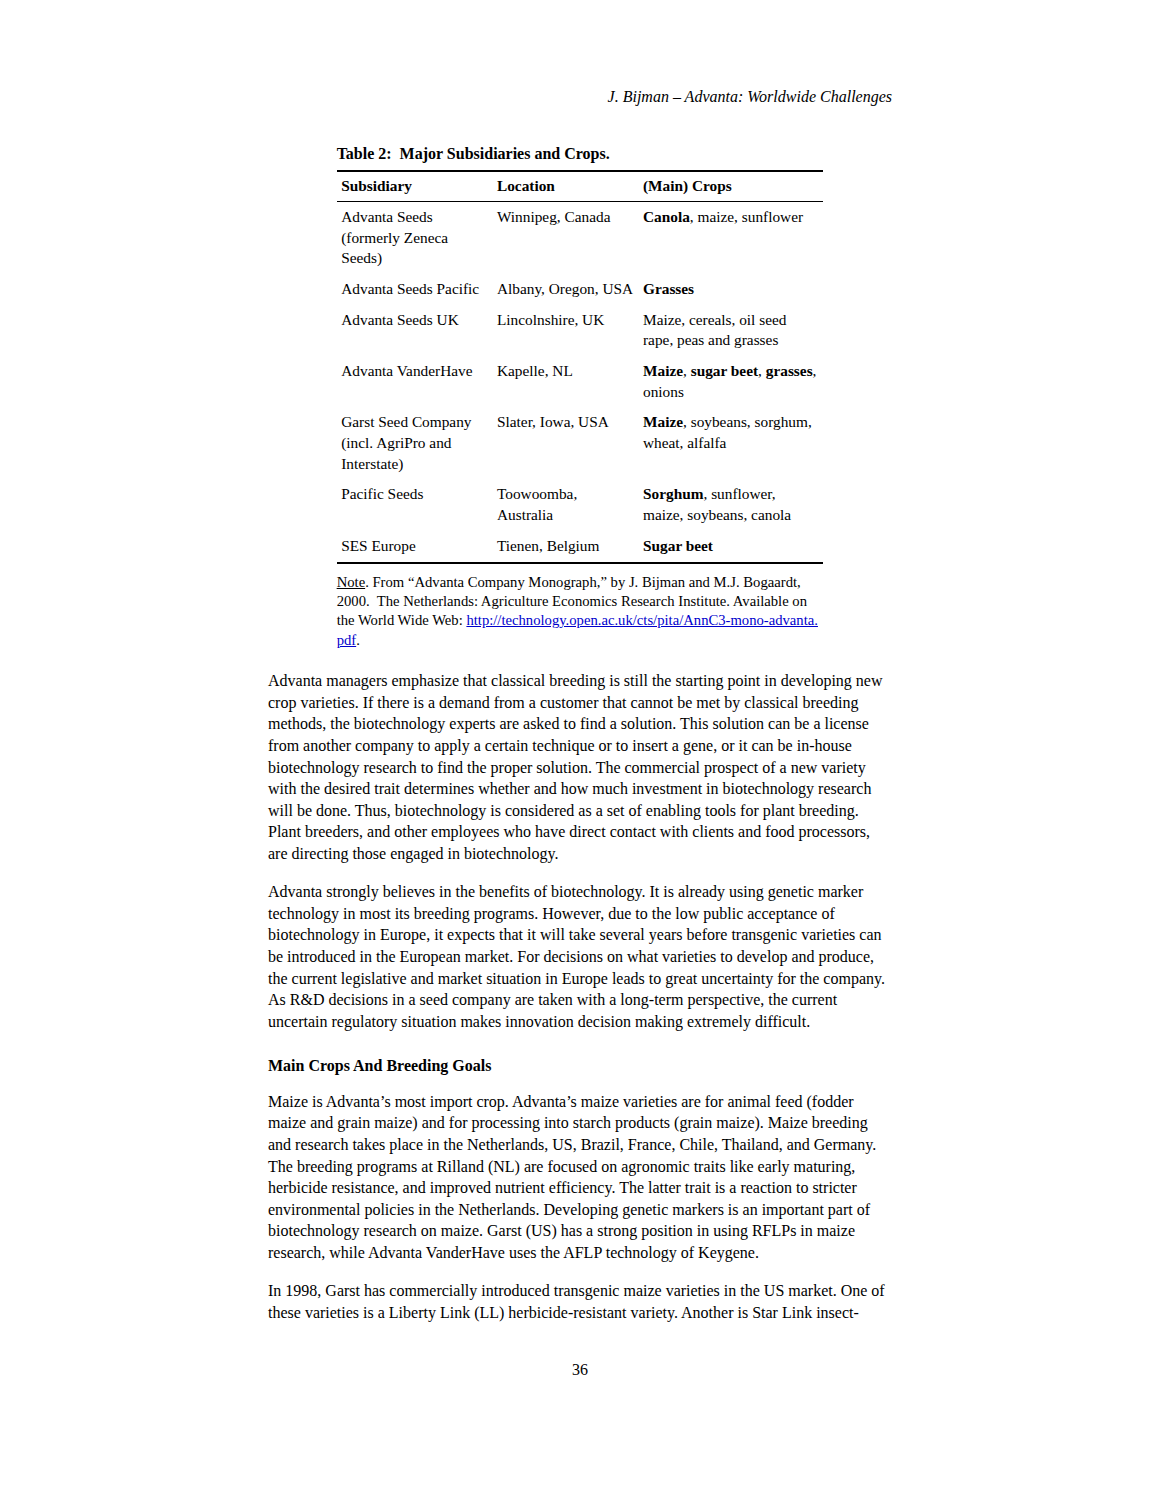J. Bijman – Advanta: Worldwide Challenges
Table 2: Major Subsidiaries and Crops.
| Subsidiary | Location | (Main) Crops |
| --- | --- | --- |
| Advanta Seeds (formerly Zeneca Seeds) | Winnipeg, Canada | Canola , maize, sunflower |
| Advanta Seeds Pacific | Albany, Oregon, USA | Grasses |
| Advanta Seeds UK | Lincolnshire, UK | Maize, cereals, oil seed rape, peas and grasses |
| Advanta VanderHave | Kapelle, NL | Maize , sugar beet , grasses , onions |
| Garst Seed Company (incl. AgriPro and Interstate) | Slater, Iowa, USA | Maize , soybeans, sorghum, wheat, alfalfa |
| Pacific Seeds | Toowoomba, Australia | Sorghum , sunflower, maize, soybeans, canola |
| SES Europe | Tienen, Belgium | Sugar beet |
Note. From “Advanta Company Monograph,” by J. Bijman and M.J. Bogaardt, 2000. The Netherlands: Agriculture Economics Research Institute. Available on the World Wide Web: http://technology.open.ac.uk/cts/pita/AnnC3-mono-advanta.pdf.
Advanta managers emphasize that classical breeding is still the starting point in developing new crop varieties. If there is a demand from a customer that cannot be met by classical breeding methods, the biotechnology experts are asked to find a solution. This solution can be a license from another company to apply a certain technique or to insert a gene, or it can be in-house biotechnology research to find the proper solution. The commercial prospect of a new variety with the desired trait determines whether and how much investment in biotechnology research will be done. Thus, biotechnology is considered as a set of enabling tools for plant breeding. Plant breeders, and other employees who have direct contact with clients and food processors, are directing those engaged in biotechnology.
Advanta strongly believes in the benefits of biotechnology. It is already using genetic marker technology in most its breeding programs. However, due to the low public acceptance of biotechnology in Europe, it expects that it will take several years before transgenic varieties can be introduced in the European market. For decisions on what varieties to develop and produce, the current legislative and market situation in Europe leads to great uncertainty for the company. As R&D decisions in a seed company are taken with a long-term perspective, the current uncertain regulatory situation makes innovation decision making extremely difficult.
Main Crops And Breeding Goals
Maize is Advanta’s most import crop. Advanta’s maize varieties are for animal feed (fodder maize and grain maize) and for processing into starch products (grain maize). Maize breeding and research takes place in the Netherlands, US, Brazil, France, Chile, Thailand, and Germany. The breeding programs at Rilland (NL) are focused on agronomic traits like early maturing, herbicide resistance, and improved nutrient efficiency. The latter trait is a reaction to stricter environmental policies in the Netherlands. Developing genetic markers is an important part of biotechnology research on maize. Garst (US) has a strong position in using RFLPs in maize research, while Advanta VanderHave uses the AFLP technology of Keygene.
In 1998, Garst has commercially introduced transgenic maize varieties in the US market. One of these varieties is a Liberty Link (LL) herbicide-resistant variety. Another is Star Link insect-
36